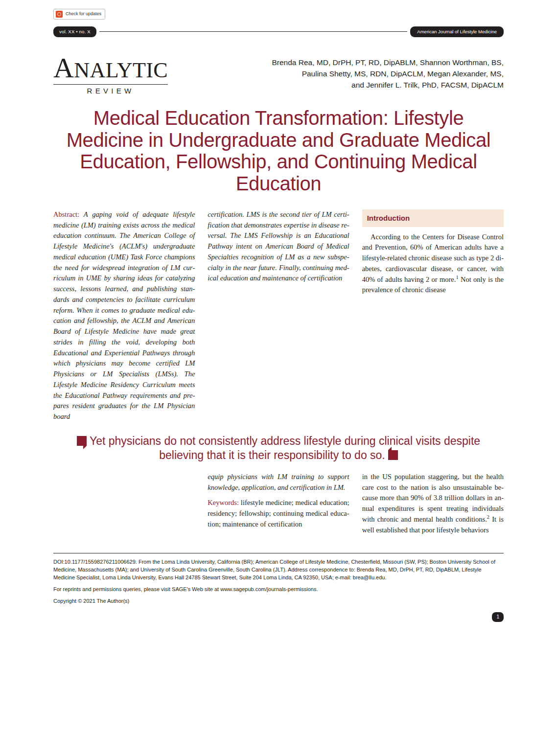Check for updates
vol. XX • no. X American Journal of Lifestyle Medicine
ANALYTIC REVIEW
Brenda Rea, MD, DrPH, PT, RD, DipABLM, Shannon Worthman, BS,
Paulina Shetty, MS, RDN, DipACLM, Megan Alexander, MS,
and Jennifer L. Trilk, PhD, FACSM, DipACLM
Medical Education Transformation: Lifestyle Medicine in Undergraduate and Graduate Medical Education, Fellowship, and Continuing Medical Education
Abstract: A gaping void of adequate lifestyle medicine (LM) training exists across the medical education continuum. The American College of Lifestyle Medicine's (ACLM's) undergraduate medical education (UME) Task Force champions the need for widespread integration of LM curriculum in UME by sharing ideas for catalyzing success, lessons learned, and publishing standards and competencies to facilitate curriculum reform. When it comes to graduate medical education and fellowship, the ACLM and American Board of Lifestyle Medicine have made great strides in filling the void, developing both Educational and Experiential Pathways through which physicians may become certified LM Physicians or LM Specialists (LMSs). The Lifestyle Medicine Residency Curriculum meets the Educational Pathway requirements and prepares resident graduates for the LM Physician board
certification. LMS is the second tier of LM certification that demonstrates expertise in disease reversal. The LMS Fellowship is an Educational Pathway intent on American Board of Medical Specialties recognition of LM as a new subspecialty in the near future. Finally, continuing medical education and maintenance of certification
Introduction
According to the Centers for Disease Control and Prevention, 60% of American adults have a lifestyle-related chronic disease such as type 2 diabetes, cardiovascular disease, or cancer, with 40% of adults having 2 or more.1 Not only is the prevalence of chronic disease
Yet physicians do not consistently address lifestyle during clinical visits despite believing that it is their responsibility to do so.
equip physicians with LM training to support knowledge, application, and certification in LM.
Keywords: lifestyle medicine; medical education; residency; fellowship; continuing medical education; maintenance of certification
in the US population staggering, but the health care cost to the nation is also unsustainable because more than 90% of 3.8 trillion dollars in annual expenditures is spent treating individuals with chronic and mental health conditions.2 It is well established that poor lifestyle behaviors
DOI:10.1177/15598276211006629. From the Loma Linda University, California (BR); American College of Lifestyle Medicine, Chesterfield, Missouri (SW, PS); Boston University School of Medicine, Massachusetts (MA); and University of South Carolina Greenville, South Carolina (JLT). Address correspondence to: Brenda Rea, MD, DrPH, PT, RD, DipABLM, Lifestyle Medicine Specialist, Loma Linda University, Evans Hall 24785 Stewart Street, Suite 204 Loma Linda, CA 92350, USA; e-mail: brea@llu.edu.
For reprints and permissions queries, please visit SAGE's Web site at www.sagepub.com/journals-permissions.
Copyright © 2021 The Author(s)
1